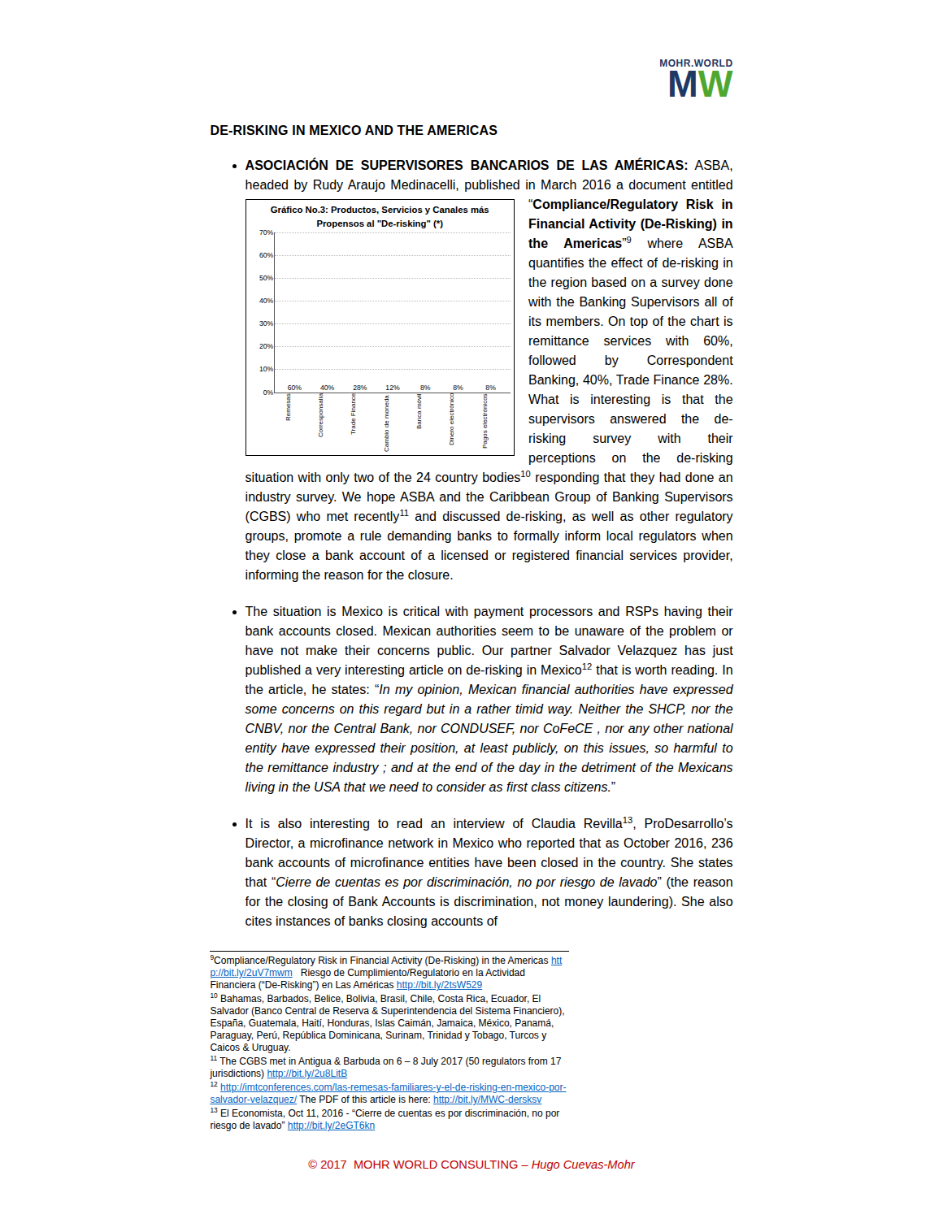MOHR.WORLD
MW
DE-RISKING IN MEXICO AND THE AMERICAS
ASOCIACIÓN DE SUPERVISORES BANCARIOS DE LAS AMÉRICAS: ASBA, headed by Rudy Araujo Medinacelli, published in March 2016 a document entitled “Compliance/Regulatory Risk in
Gráfico No.3: Productos, Servicios y Canales más Propensos al "De-risking" (*)
70% 60% 50% 40% 30% 20% 10% 0%
60%
40%
28%
12%
8%
8%
8%
Remesas
Corresponsalía
Trade Finance
Cambio de moneda (**)
Banca móvil
Dinero electrónico
Pagos electrónicos
Financial Activity (De-Risking) in the Americas”9 where ASBA quantifies the effect of de-risking in the region based on a survey done with the Banking Supervisors all of its members. On top of the chart is remittance services with 60%, followed by Correspondent Banking, 40%, Trade Finance 28%. What is interesting is that the supervisors answered the de-risking survey with their perceptions on the de-risking situation with only two of the 24 country bodies10 responding that they had done an industry survey. We hope ASBA and the Caribbean Group of Banking Supervisors (CGBS) who met recently11 and discussed de-risking, as well as other regulatory groups, promote a rule demanding banks to formally inform local regulators when they close a bank account of a licensed or registered financial services provider, informing the reason for the closure.
The situation is Mexico is critical with payment processors and RSPs having their bank accounts closed. Mexican authorities seem to be unaware of the problem or have not make their concerns public. Our partner Salvador Velazquez has just published a very interesting article on de-risking in Mexico12 that is worth reading. In the article, he states: “In my opinion, Mexican financial authorities have expressed some concerns on this regard but in a rather timid way. Neither the SHCP, nor the CNBV, nor the Central Bank, nor CONDUSEF, nor CoFeCE , nor any other national entity have expressed their position, at least publicly, on this issues, so harmful to the remittance industry ; and at the end of the day in the detriment of the Mexicans living in the USA that we need to consider as first class citizens.”
It is also interesting to read an interview of Claudia Revilla13, ProDesarrollo’s Director, a microfinance network in Mexico who reported that as October 2016, 236 bank accounts of microfinance entities have been closed in the country. She states that “Cierre de cuentas es por discriminación, no por riesgo de lavado” (the reason for the closing of Bank Accounts is discrimination, not money laundering). She also cites instances of banks closing accounts of
9Compliance/Regulatory Risk in Financial Activity (De-Risking) in the Americas http://bit.ly/2uV7mwm Riesgo de Cumplimiento/Regulatorio en la Actividad Financiera (“De-Risking”) en Las Américas http://bit.ly/2tsW529
10 Bahamas, Barbados, Belice, Bolivia, Brasil, Chile, Costa Rica, Ecuador, El Salvador (Banco Central de Reserva & Superintendencia del Sistema Financiero), España, Guatemala, Haití, Honduras, Islas Caimán, Jamaica, México, Panamá, Paraguay, Perú, República Dominicana, Surinam, Trinidad y Tobago, Turcos y Caicos & Uruguay.
11 The CGBS met in Antigua & Barbuda on 6 – 8 July 2017 (50 regulators from 17 jurisdictions) http://bit.ly/2u8LitB
12 http://imtconferences.com/las-remesas-familiares-y-el-de-risking-en-mexico-por-salvador-velazquez/ The PDF of this article is here: http://bit.ly/MWC-dersksv
13 El Economista, Oct 11, 2016 - “Cierre de cuentas es por discriminación, no por riesgo de lavado” http://bit.ly/2eGT6kn
© 2017 MOHR WORLD CONSULTING – Hugo Cuevas-Mohr